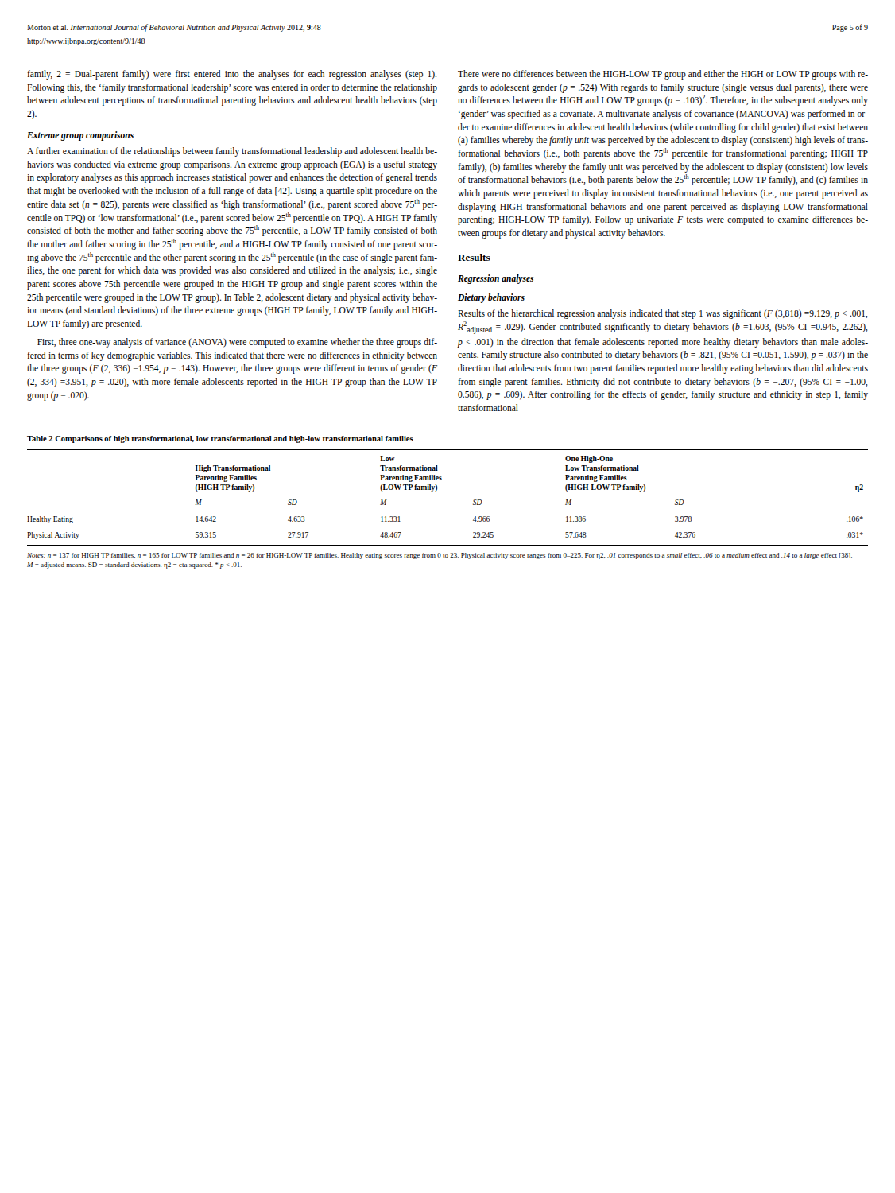Morton et al. International Journal of Behavioral Nutrition and Physical Activity 2012, 9:48
http://www.ijbnpa.org/content/9/1/48
Page 5 of 9
family, 2 = Dual-parent family) were first entered into the analyses for each regression analyses (step 1). Following this, the ‘family transformational leadership’ score was entered in order to determine the relationship between adolescent perceptions of transformational parenting behaviors and adolescent health behaviors (step 2).
Extreme group comparisons
A further examination of the relationships between family transformational leadership and adolescent health behaviors was conducted via extreme group comparisons. An extreme group approach (EGA) is a useful strategy in exploratory analyses as this approach increases statistical power and enhances the detection of general trends that might be overlooked with the inclusion of a full range of data [42]. Using a quartile split procedure on the entire data set (n = 825), parents were classified as ‘high transformational’ (i.e., parent scored above 75th percentile on TPQ) or ‘low transformational’ (i.e., parent scored below 25th percentile on TPQ). A HIGH TP family consisted of both the mother and father scoring above the 75th percentile, a LOW TP family consisted of both the mother and father scoring in the 25th percentile, and a HIGH-LOW TP family consisted of one parent scoring above the 75th percentile and the other parent scoring in the 25th percentile (in the case of single parent families, the one parent for which data was provided was also considered and utilized in the analysis; i.e., single parent scores above 75th percentile were grouped in the HIGH TP group and single parent scores within the 25th percentile were grouped in the LOW TP group). In Table 2, adolescent dietary and physical activity behavior means (and standard deviations) of the three extreme groups (HIGH TP family, LOW TP family and HIGH-LOW TP family) are presented.
First, three one-way analysis of variance (ANOVA) were computed to examine whether the three groups differed in terms of key demographic variables. This indicated that there were no differences in ethnicity between the three groups (F (2, 336) =1.954, p = .143). However, the three groups were different in terms of gender (F (2, 334) =3.951, p = .020), with more female adolescents reported in the HIGH TP group than the LOW TP group (p = .020).
There were no differences between the HIGH-LOW TP group and either the HIGH or LOW TP groups with regards to adolescent gender (p = .524) With regards to family structure (single versus dual parents), there were no differences between the HIGH and LOW TP groups (p = .103)2. Therefore, in the subsequent analyses only ‘gender’ was specified as a covariate. A multivariate analysis of covariance (MANCOVA) was performed in order to examine differences in adolescent health behaviors (while controlling for child gender) that exist between (a) families whereby the family unit was perceived by the adolescent to display (consistent) high levels of transformational behaviors (i.e., both parents above the 75th percentile for transformational parenting; HIGH TP family), (b) families whereby the family unit was perceived by the adolescent to display (consistent) low levels of transformational behaviors (i.e., both parents below the 25th percentile; LOW TP family), and (c) families in which parents were perceived to display inconsistent transformational behaviors (i.e., one parent perceived as displaying HIGH transformational behaviors and one parent perceived as displaying LOW transformational parenting; HIGH-LOW TP family). Follow up univariate F tests were computed to examine differences between groups for dietary and physical activity behaviors.
Results
Regression analyses
Dietary behaviors
Results of the hierarchical regression analysis indicated that step 1 was significant (F (3,818) =9.129, p < .001, R2adjusted = .029). Gender contributed significantly to dietary behaviors (b =1.603, (95% CI =0.945, 2.262), p < .001) in the direction that female adolescents reported more healthy dietary behaviors than male adolescents. Family structure also contributed to dietary behaviors (b = .821, (95% CI =0.051, 1.590), p = .037) in the direction that adolescents from two parent families reported more healthy eating behaviors than did adolescents from single parent families. Ethnicity did not contribute to dietary behaviors (b = −.207, (95% CI = −1.00, 0.586), p = .609). After controlling for the effects of gender, family structure and ethnicity in step 1, family transformational
Table 2 Comparisons of high transformational, low transformational and high-low transformational families
| | High Transformational Parenting Families (HIGH TP family) | Low Transformational Parenting Families (LOW TP family) | One High-One Low Transformational Parenting Families (HIGH-LOW TP family) | η2 |
| --- | --- | --- | --- | --- |
| | M | SD | M | SD | M | SD | |
| Healthy Eating | 14.642 | 4.633 | 11.331 | 4.966 | 11.386 | 3.978 | .106* |
| Physical Activity | 59.315 | 27.917 | 48.467 | 29.245 | 57.648 | 42.376 | .031* |
Notes: n = 137 for HIGH TP families, n = 165 for LOW TP families and n = 26 for HIGH-LOW TP families. Healthy eating scores range from 0 to 23. Physical activity score ranges from 0–225. For η2, .01 corresponds to a small effect, .06 to a medium effect and .14 to a large effect [38].
M = adjusted means. SD = standard deviations. η2 = eta squared. * p < .01.